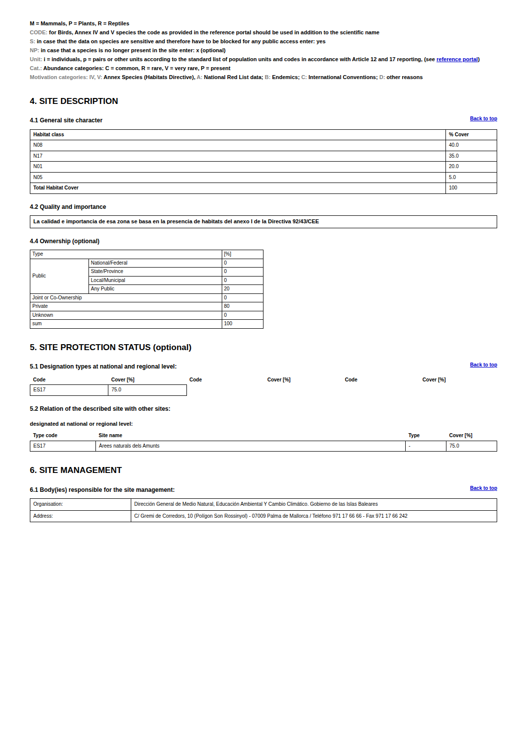M = Mammals, P = Plants, R = Reptiles
CODE: for Birds, Annex IV and V species the code as provided in the reference portal should be used in addition to the scientific name
S: in case that the data on species are sensitive and therefore have to be blocked for any public access enter: yes
NP: in case that a species is no longer present in the site enter: x (optional)
Unit: i = individuals, p = pairs or other units according to the standard list of population units and codes in accordance with Article 12 and 17 reporting, (see reference portal)
Cat.: Abundance categories: C = common, R = rare, V = very rare, P = present
Motivation categories: IV, V: Annex Species (Habitats Directive), A: National Red List data; B: Endemics; C: International Conventions; D: other reasons
4. SITE DESCRIPTION
4.1 General site character Back to top
| Habitat class | % Cover |
| --- | --- |
| N08 | 40.0 |
| N17 | 35.0 |
| N01 | 20.0 |
| N05 | 5.0 |
| Total Habitat Cover | 100 |
4.2 Quality and importance
| La calidad e importancia de esa zona se basa en la presencia de habitats del anexo I de la Directiva 92/43/CEE |
4.4 Ownership (optional)
| Type | [%] |
| Public | National/Federal | 0 |
| State/Province | 0 |
| Local/Municipal | 0 |
| Any Public | 20 |
| Joint or Co-Ownership | 0 |
| Private | 80 |
| Unknown | 0 |
| sum | 100 |
5. SITE PROTECTION STATUS (optional)
5.1 Designation types at national and regional level: Back to top
| Code | Cover [%] | Code | Cover [%] | Code | Cover [%] |
| --- | --- | --- | --- | --- | --- |
| ES17 | 75.0 | | | | |
5.2 Relation of the described site with other sites:
designated at national or regional level:
| Type code | Site name | Type | Cover [%] |
| --- | --- | --- | --- |
| ES17 | Àrees naturals dels Amunts | - | 75.0 |
6. SITE MANAGEMENT
6.1 Body(ies) responsible for the site management: Back to top
| Organisation: | Dirección General de Medio Natural, Educación Ambiental Y Cambio Climático. Gobierno de las Islas Baleares |
| Address: | C/ Gremi de Corredors, 10 (Polígon Son Rossinyol) - 07009 Palma de Mallorca / Teléfono 971 17 66 66 - Fax 971 17 66 242 |